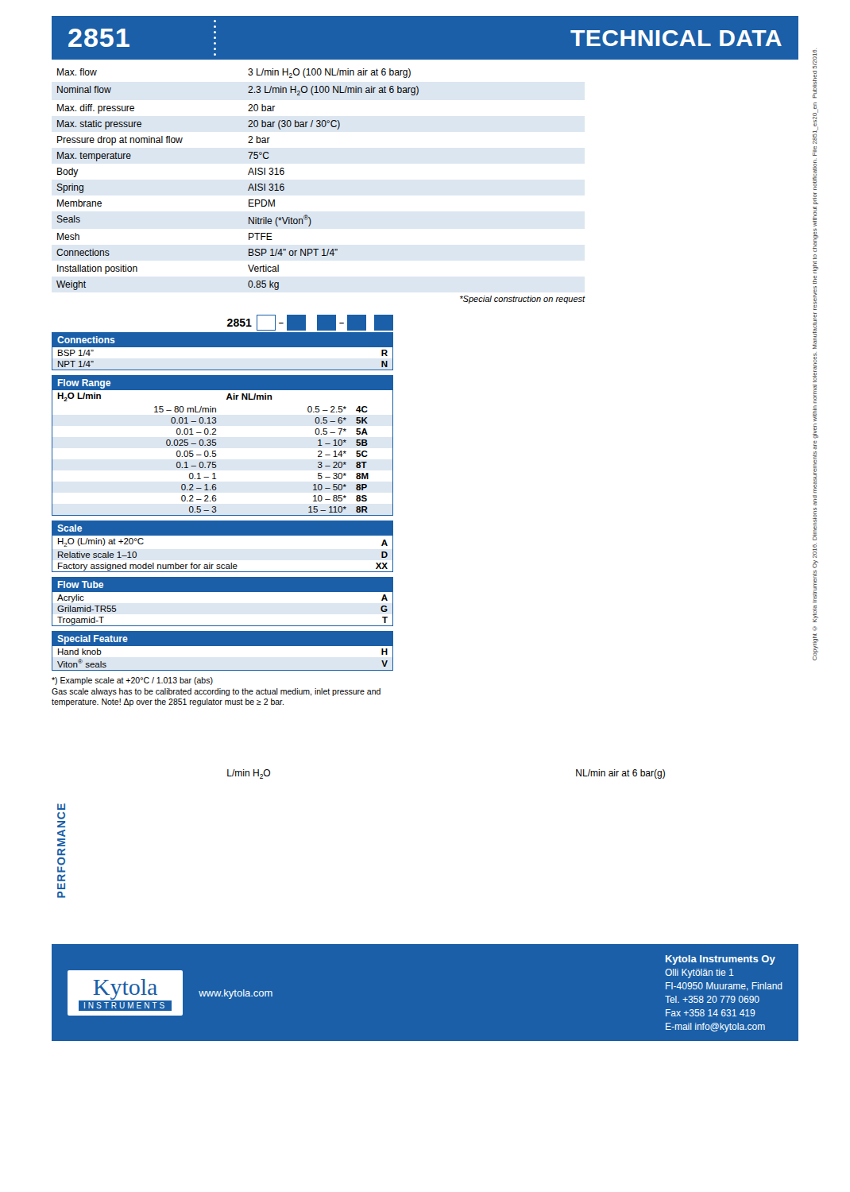Copyright © Kytola Instruments Oy 2016. Dimensions and measurements are given within normal tolerances. Manufacturer reserves the right to changes without prior notification. File 2851_es20_en Published 5/2016.
2851
TECHNICAL DATA
| Max. flow | 3 L/min H 2 O (100 NL/min air at 6 barg) |
| Nominal flow | 2.3 L/min H 2 O (100 NL/min air at 6 barg) |
| Max. diff. pressure | 20 bar |
| Max. static pressure | 20 bar (30 bar / 30°C) |
| Pressure drop at nominal flow | 2 bar |
| Max. temperature | 75°C |
| Body | AISI 316 |
| Spring | AISI 316 |
| Membrane | EPDM |
| Seals | Nitrile (*Viton ® ) |
| Mesh | PTFE |
| Connections | BSP 1/4” or NPT 1/4” |
| Installation position | Vertical |
| Weight | 0.85 kg |
*Special construction on request
2851 – –
Connections
| BSP 1/4” | R |
| NPT 1/4” | N |
Flow Range
| H 2 O L/min | Air NL/min | |
| 15 – 80 mL/min | 0.5 – 2.5* | 4C |
| 0.01 – 0.13 | 0.5 – 6* | 5K |
| 0.01 – 0.2 | 0.5 – 7* | 5A |
| 0.025 – 0.35 | 1 – 10* | 5B |
| 0.05 – 0.5 | 2 – 14* | 5C |
| 0.1 – 0.75 | 3 – 20* | 8T |
| 0.1 – 1 | 5 – 30* | 8M |
| 0.2 – 1.6 | 10 – 50* | 8P |
| 0.2 – 2.6 | 10 – 85* | 8S |
| 0.5 – 3 | 15 – 110* | 8R |
Scale
| H 2 O (L/min) at +20°C | A |
| Relative scale 1–10 | D |
| Factory assigned model number for air scale | XX |
Flow Tube
| Acrylic | A |
| Grilamid-TR55 | G |
| Trogamid-T | T |
Special Feature
| Hand knob | H |
| Viton ® seals | V |
*) Example scale at +20°C / 1.013 bar (abs)
Gas scale always has to be calibrated according to the actual medium, inlet pressure and temperature. Note! Δp over the 2851 regulator must be ≥ 2 bar.
PERFORMANCE
L/min H2O
NL/min air at 6 bar(g)
Kytola
INSTRUMENTS
www.kytola.com
Kytola Instruments Oy
Olli Kytölän tie 1
FI-40950 Muurame, Finland
Tel. +358 20 779 0690
Fax +358 14 631 419
E-mail info@kytola.com